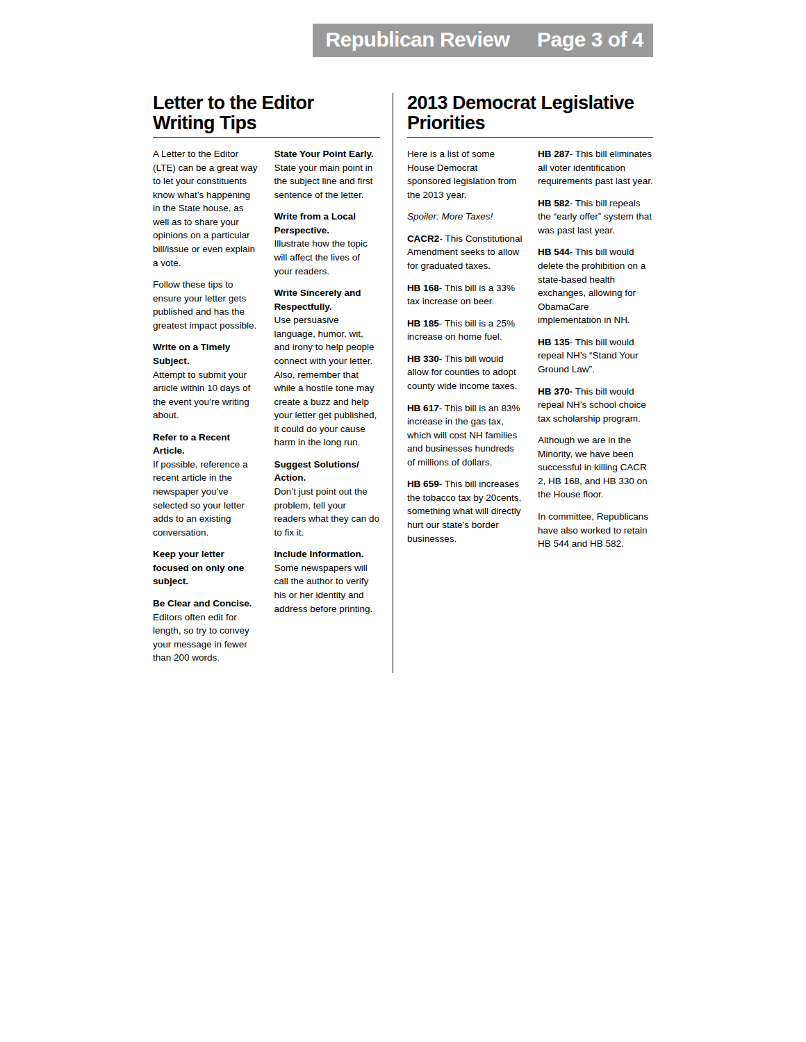Republican Review Page 3 of 4
Letter to the Editor Writing Tips
A Letter to the Editor (LTE) can be a great way to let your constituents know what’s happening in the State house, as well as to share your opinions on a particular bill/issue or even explain a vote.
Follow these tips to ensure your letter gets published and has the greatest impact possible.
Write on a Timely Subject.
Attempt to submit your article within 10 days of the event you’re writing about.
Refer to a Recent Article.
If possible, reference a recent article in the newspaper you've selected so your letter adds to an existing conversation.
Keep your letter focused on only one subject.
Be Clear and Concise.
Editors often edit for length, so try to convey your message in fewer than 200 words.
State Your Point Early. State your main point in the subject line and first sentence of the letter.
Write from a Local Perspective.
Illustrate how the topic will affect the lives of your readers.
Write Sincerely and Respectfully.
Use persuasive language, humor, wit, and irony to help people connect with your letter. Also, remember that while a hostile tone may create a buzz and help your letter get published, it could do your cause harm in the long run.
Suggest Solutions/ Action.
Don’t just point out the problem, tell your readers what they can do to fix it.
Include Information.
Some newspapers will call the author to verify his or her identity and address before printing.
2013 Democrat Legislative Priorities
Here is a list of some House Democrat sponsored legislation from the 2013 year.
Spoiler: More Taxes!
CACR2- This Constitutional Amendment seeks to allow for graduated taxes.
HB 168- This bill is a 33% tax increase on beer.
HB 185- This bill is a 25% increase on home fuel.
HB 330- This bill would allow for counties to adopt county wide income taxes.
HB 617- This bill is an 83% increase in the gas tax, which will cost NH families and businesses hundreds of millions of dollars.
HB 659- This bill increases the tobacco tax by 20cents, something what will directly hurt our state’s border businesses.
HB 287- This bill eliminates all voter identification requirements past last year.
HB 582- This bill repeals the “early offer” system that was past last year.
HB 544- This bill would delete the prohibition on a state-based health exchanges, allowing for ObamaCare implementation in NH.
HB 135- This bill would repeal NH’s “Stand Your Ground Law”.
HB 370- This bill would repeal NH’s school choice tax scholarship program.
Although we are in the Minority, we have been successful in killing CACR 2, HB 168, and HB 330 on the House floor.
In committee, Republicans have also worked to retain HB 544 and HB 582.